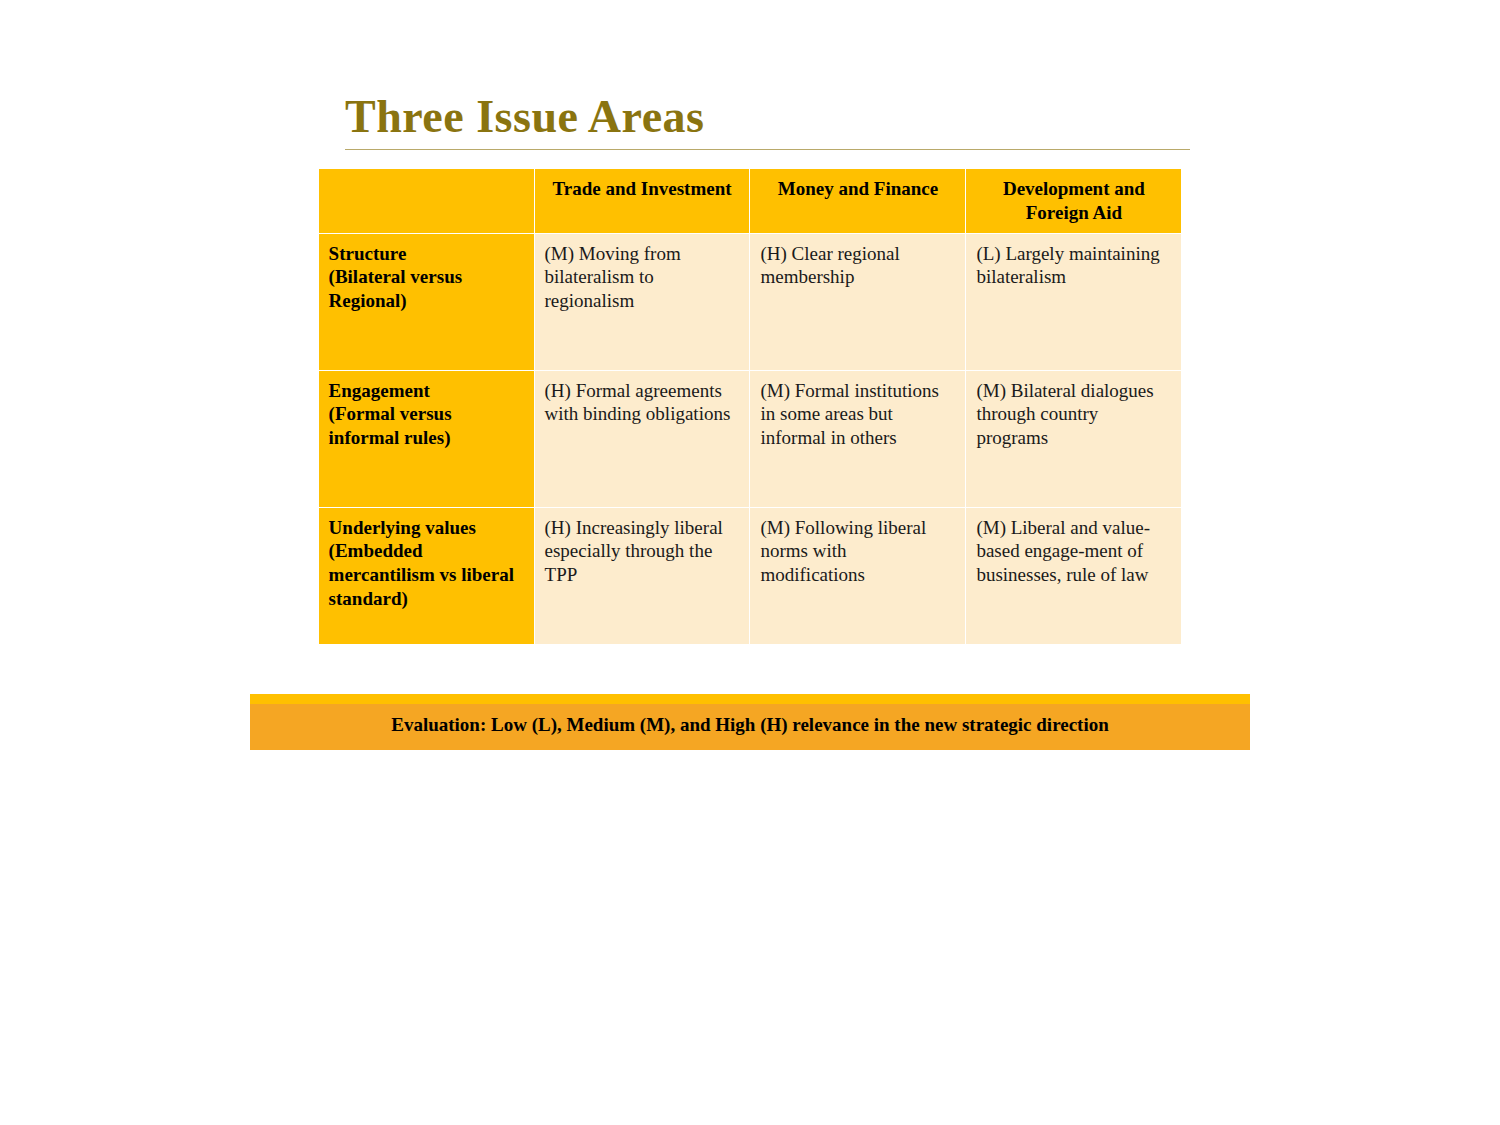Three Issue Areas
| | Trade and Investment | Money and Finance | Development and Foreign Aid |
| --- | --- | --- | --- |
| Structure (Bilateral versus Regional) | (M) Moving from bilateralism to regionalism | (H) Clear regional membership | (L) Largely maintaining bilateralism |
| Engagement (Formal versus informal rules) | (H) Formal agreements with binding obligations | (M) Formal institutions in some areas but informal in others | (M) Bilateral dialogues through country programs |
| Underlying values (Embedded mercantilism vs liberal standard) | (H) Increasingly liberal especially through the TPP | (M) Following liberal norms with modifications | (M) Liberal and value-based engage-ment of businesses, rule of law |
Evaluation: Low (L), Medium (M), and High (H) relevance in the new strategic direction